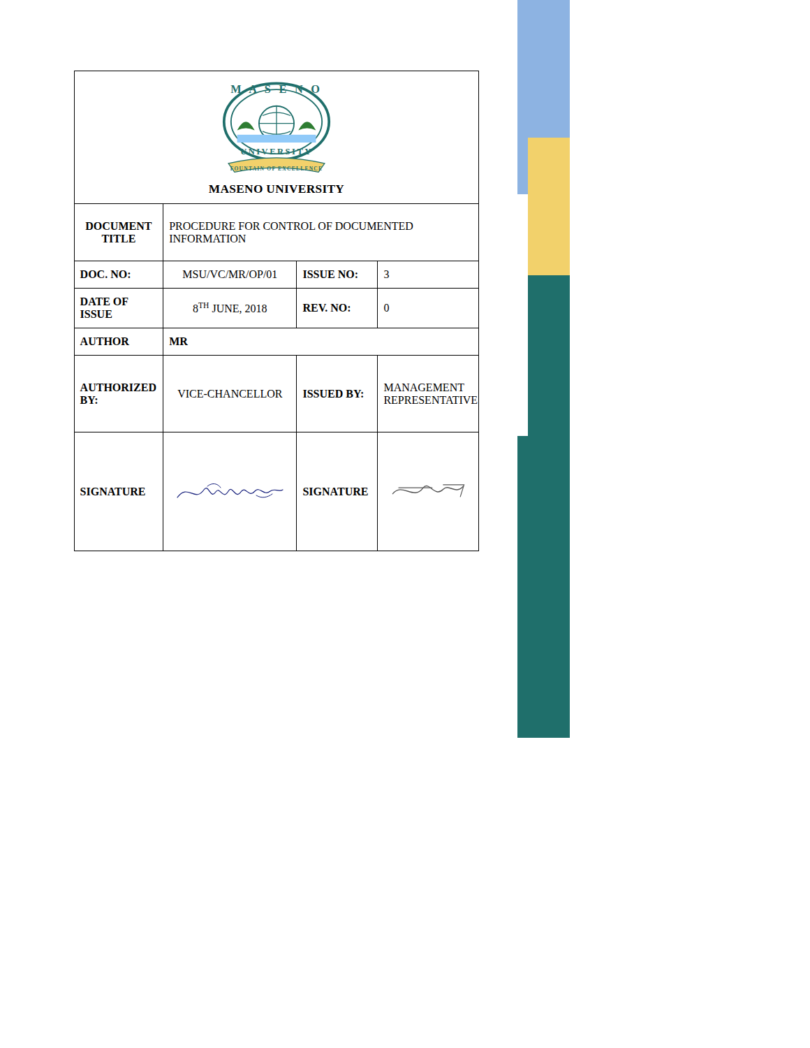| MASENO UNIVERSITY |
| DOCUMENT TITLE | PROCEDURE FOR CONTROL OF DOCUMENTED INFORMATION |
| DOC. NO: | MSU/VC/MR/OP/01 | ISSUE NO: | 3 |
| DATE OF ISSUE | 8 TH JUNE, 2018 | REV. NO: | 0 |
| AUTHOR | MR |
| AUTHORIZED BY: | VICE-CHANCELLOR | ISSUED BY: | MANAGEMENT REPRESENTATIVE |
| SIGNATURE | | SIGNATURE | |